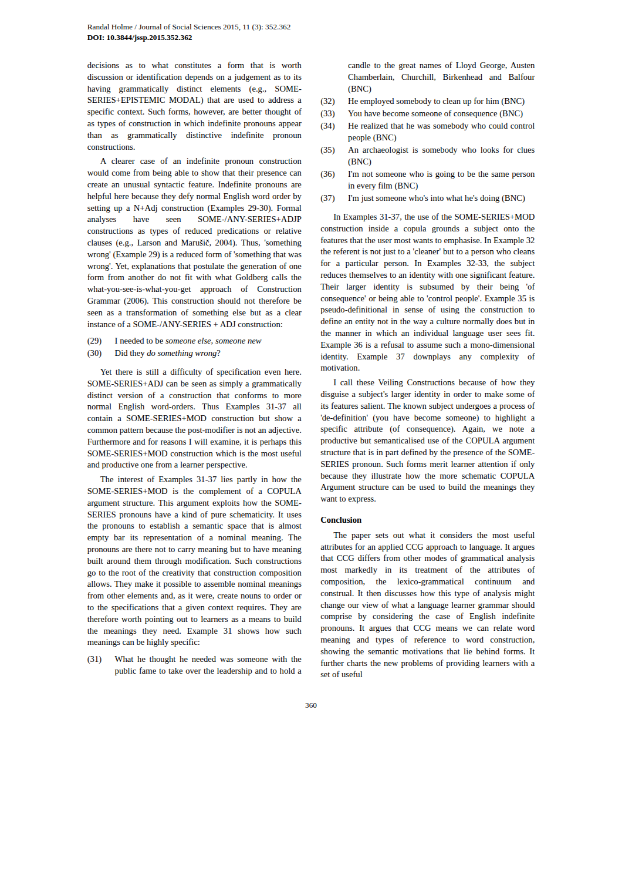Randal Holme / Journal of Social Sciences 2015, 11 (3): 352.362
DOI: 10.3844/jssp.2015.352.362
decisions as to what constitutes a form that is worth discussion or identification depends on a judgement as to its having grammatically distinct elements (e.g., SOME-SERIES+EPISTEMIC MODAL) that are used to address a specific context. Such forms, however, are better thought of as types of construction in which indefinite pronouns appear than as grammatically distinctive indefinite pronoun constructions.
A clearer case of an indefinite pronoun construction would come from being able to show that their presence can create an unusual syntactic feature. Indefinite pronouns are helpful here because they defy normal English word order by setting up a N+Adj construction (Examples 29-30). Formal analyses have seen SOME-/ANY-SERIES+ADJP constructions as types of reduced predications or relative clauses (e.g., Larson and Marušič, 2004). Thus, 'something wrong' (Example 29) is a reduced form of 'something that was wrong'. Yet, explanations that postulate the generation of one form from another do not fit with what Goldberg calls the what-you-see-is-what-you-get approach of Construction Grammar (2006). This construction should not therefore be seen as a transformation of something else but as a clear instance of a SOME-/ANY-SERIES + ADJ construction:
(29) I needed to be someone else, someone new
(30) Did they do something wrong?
Yet there is still a difficulty of specification even here. SOME-SERIES+ADJ can be seen as simply a grammatically distinct version of a construction that conforms to more normal English word-orders. Thus Examples 31-37 all contain a SOME-SERIES+MOD construction but show a common pattern because the post-modifier is not an adjective. Furthermore and for reasons I will examine, it is perhaps this SOME-SERIES+MOD construction which is the most useful and productive one from a learner perspective.
The interest of Examples 31-37 lies partly in how the SOME-SERIES+MOD is the complement of a COPULA argument structure. This argument exploits how the SOME-SERIES pronouns have a kind of pure schematicity. It uses the pronouns to establish a semantic space that is almost empty bar its representation of a nominal meaning. The pronouns are there not to carry meaning but to have meaning built around them through modification. Such constructions go to the root of the creativity that construction composition allows. They make it possible to assemble nominal meanings from other elements and, as it were, create nouns to order or to the specifications that a given context requires. They are therefore worth pointing out to learners as a means to build the meanings they need. Example 31 shows how such meanings can be highly specific:
(31) What he thought he needed was someone with the public fame to take over the leadership and to hold a candle to the great names of Lloyd George, Austen Chamberlain, Churchill, Birkenhead and Balfour (BNC)
(32) He employed somebody to clean up for him (BNC)
(33) You have become someone of consequence (BNC)
(34) He realized that he was somebody who could control people (BNC)
(35) An archaeologist is somebody who looks for clues (BNC)
(36) I'm not someone who is going to be the same person in every film (BNC)
(37) I'm just someone who's into what he's doing (BNC)
In Examples 31-37, the use of the SOME-SERIES+MOD construction inside a copula grounds a subject onto the features that the user most wants to emphasise. In Example 32 the referent is not just to a 'cleaner' but to a person who cleans for a particular person. In Examples 32-33, the subject reduces themselves to an identity with one significant feature. Their larger identity is subsumed by their being 'of consequence' or being able to 'control people'. Example 35 is pseudo-definitional in sense of using the construction to define an entity not in the way a culture normally does but in the manner in which an individual language user sees fit. Example 36 is a refusal to assume such a mono-dimensional identity. Example 37 downplays any complexity of motivation.
I call these Veiling Constructions because of how they disguise a subject's larger identity in order to make some of its features salient. The known subject undergoes a process of 'de-definition' (you have become someone) to highlight a specific attribute (of consequence). Again, we note a productive but semanticalised use of the COPULA argument structure that is in part defined by the presence of the SOME-SERIES pronoun. Such forms merit learner attention if only because they illustrate how the more schematic COPULA Argument structure can be used to build the meanings they want to express.
Conclusion
The paper sets out what it considers the most useful attributes for an applied CCG approach to language. It argues that CCG differs from other modes of grammatical analysis most markedly in its treatment of the attributes of composition, the lexico-grammatical continuum and construal. It then discusses how this type of analysis might change our view of what a language learner grammar should comprise by considering the case of English indefinite pronouns. It argues that CCG means we can relate word meaning and types of reference to word construction, showing the semantic motivations that lie behind forms. It further charts the new problems of providing learners with a set of useful
360